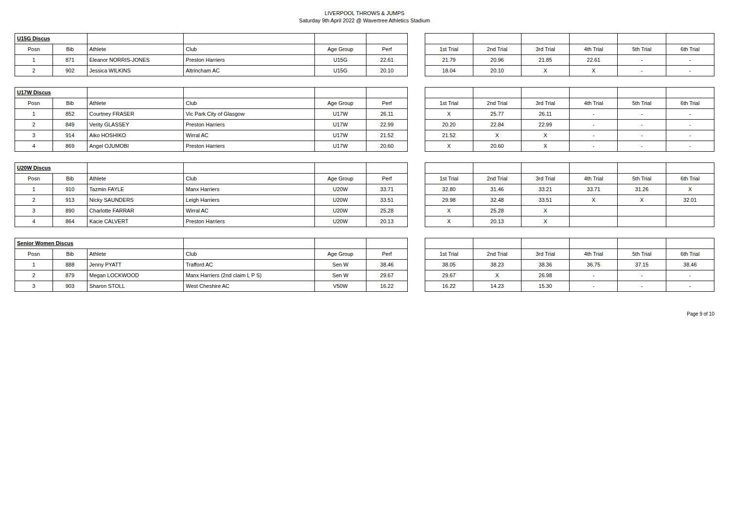LIVERPOOL THROWS & JUMPS
Saturday 9th April 2022 @ Wavertree Athletics Stadium
| U15G Discus | | | | | | | | | | | |
| Posn | Bib | Athlete | Club | Age Group | Perf | | 1st Trial | 2nd Trial | 3rd Trial | 4th Trial | 5th Trial | 6th Trial |
| 1 | 871 | Eleanor NORRIS-JONES | Preston Harriers | U15G | 22.61 | | 21.79 | 20.96 | 21.85 | 22.61 | - | - |
| 2 | 902 | Jessica WILKINS | Altrincham AC | U15G | 20.10 | | 18.04 | 20.10 | X | X | - | - |
| U17W Discus | | | | | | | | | | | |
| Posn | Bib | Athlete | Club | Age Group | Perf | | 1st Trial | 2nd Trial | 3rd Trial | 4th Trial | 5th Trial | 6th Trial |
| 1 | 852 | Courtney FRASER | Vic Park City of Glasgow | U17W | 26.11 | | X | 25.77 | 26.11 | - | - | - |
| 2 | 849 | Verity GLASSEY | Preston Harriers | U17W | 22.99 | | 20.20 | 22.84 | 22.99 | - | - | - |
| 3 | 914 | Aiko HOSHIKO | Wirral AC | U17W | 21.52 | | 21.52 | X | X | - | - | - |
| 4 | 869 | Angel OJUMOBI | Preston Harriers | U17W | 20.60 | | X | 20.60 | X | - | - | - |
| U20W Discus | | | | | | | | | | | |
| Posn | Bib | Athlete | Club | Age Group | Perf | | 1st Trial | 2nd Trial | 3rd Trial | 4th Trial | 5th Trial | 6th Trial |
| 1 | 910 | Tazmin FAYLE | Manx Harriers | U20W | 33.71 | | 32.80 | 31.46 | 33.21 | 33.71 | 31.26 | X |
| 2 | 913 | Nicky SAUNDERS | Leigh Harriers | U20W | 33.51 | | 29.98 | 32.48 | 33.51 | X | X | 32.01 |
| 3 | 890 | Charlotte FARRAR | Wirral AC | U20W | 25.28 | | X | 25.28 | X | | | |
| 4 | 864 | Kacie CALVERT | Preston Harriers | U20W | 20.13 | | X | 20.13 | X | | | |
| Senior Women Discus | | | | | | | | | | |
| Posn | Bib | Athlete | Club | Age Group | Perf | | 1st Trial | 2nd Trial | 3rd Trial | 4th Trial | 5th Trial | 6th Trial |
| 1 | 888 | Jenny PYATT | Trafford AC | Sen W | 38.46 | | 38.05 | 38.23 | 38.36 | 36.75 | 37.15 | 38.46 |
| 2 | 879 | Megan LOCKWOOD | Manx Harriers (2nd claim L P S) | Sen W | 29.67 | | 29.67 | X | 26.98 | - | - | - |
| 3 | 903 | Sharon STOLL | West Cheshire AC | V50W | 16.22 | | 16.22 | 14.23 | 15.30 | - | - | - |
Page 9 of 10